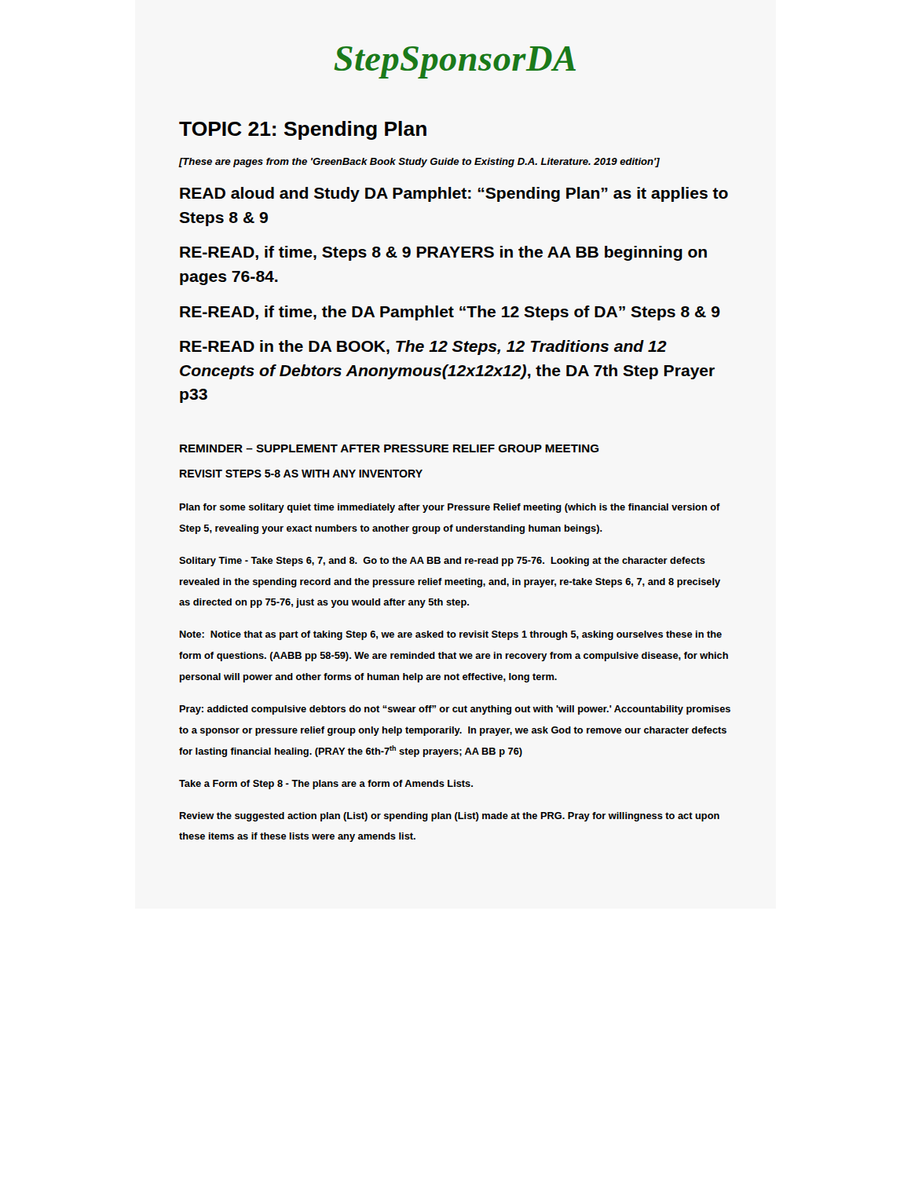StepSponsorDA
TOPIC 21: Spending Plan
[These are pages from the 'GreenBack Book Study Guide to Existing D.A. Literature. 2019 edition']
READ aloud and Study DA Pamphlet: “Spending Plan” as it applies to Steps 8 & 9
RE-READ, if time, Steps 8 & 9 PRAYERS in the AA BB beginning on pages 76-84.
RE-READ, if time, the DA Pamphlet “The 12 Steps of DA” Steps 8 & 9
RE-READ in the DA BOOK, The 12 Steps, 12 Traditions and 12 Concepts of Debtors Anonymous(12x12x12), the DA 7th Step Prayer p33
REMINDER – SUPPLEMENT AFTER PRESSURE RELIEF GROUP MEETING
REVISIT STEPS 5-8 AS WITH ANY INVENTORY
Plan for some solitary quiet time immediately after your Pressure Relief meeting (which is the financial version of Step 5, revealing your exact numbers to another group of understanding human beings).
Solitary Time - Take Steps 6, 7, and 8. Go to the AA BB and re-read pp 75-76. Looking at the character defects revealed in the spending record and the pressure relief meeting, and, in prayer, re-take Steps 6, 7, and 8 precisely as directed on pp 75-76, just as you would after any 5th step.
Note: Notice that as part of taking Step 6, we are asked to revisit Steps 1 through 5, asking ourselves these in the form of questions. (AABB pp 58-59). We are reminded that we are in recovery from a compulsive disease, for which personal will power and other forms of human help are not effective, long term.
Pray: addicted compulsive debtors do not “swear off” or cut anything out with 'will power.' Accountability promises to a sponsor or pressure relief group only help temporarily. In prayer, we ask God to remove our character defects for lasting financial healing. (PRAY the 6th-7th step prayers; AA BB p 76)
Take a Form of Step 8 - The plans are a form of Amends Lists.
Review the suggested action plan (List) or spending plan (List) made at the PRG. Pray for willingness to act upon these items as if these lists were any amends list.